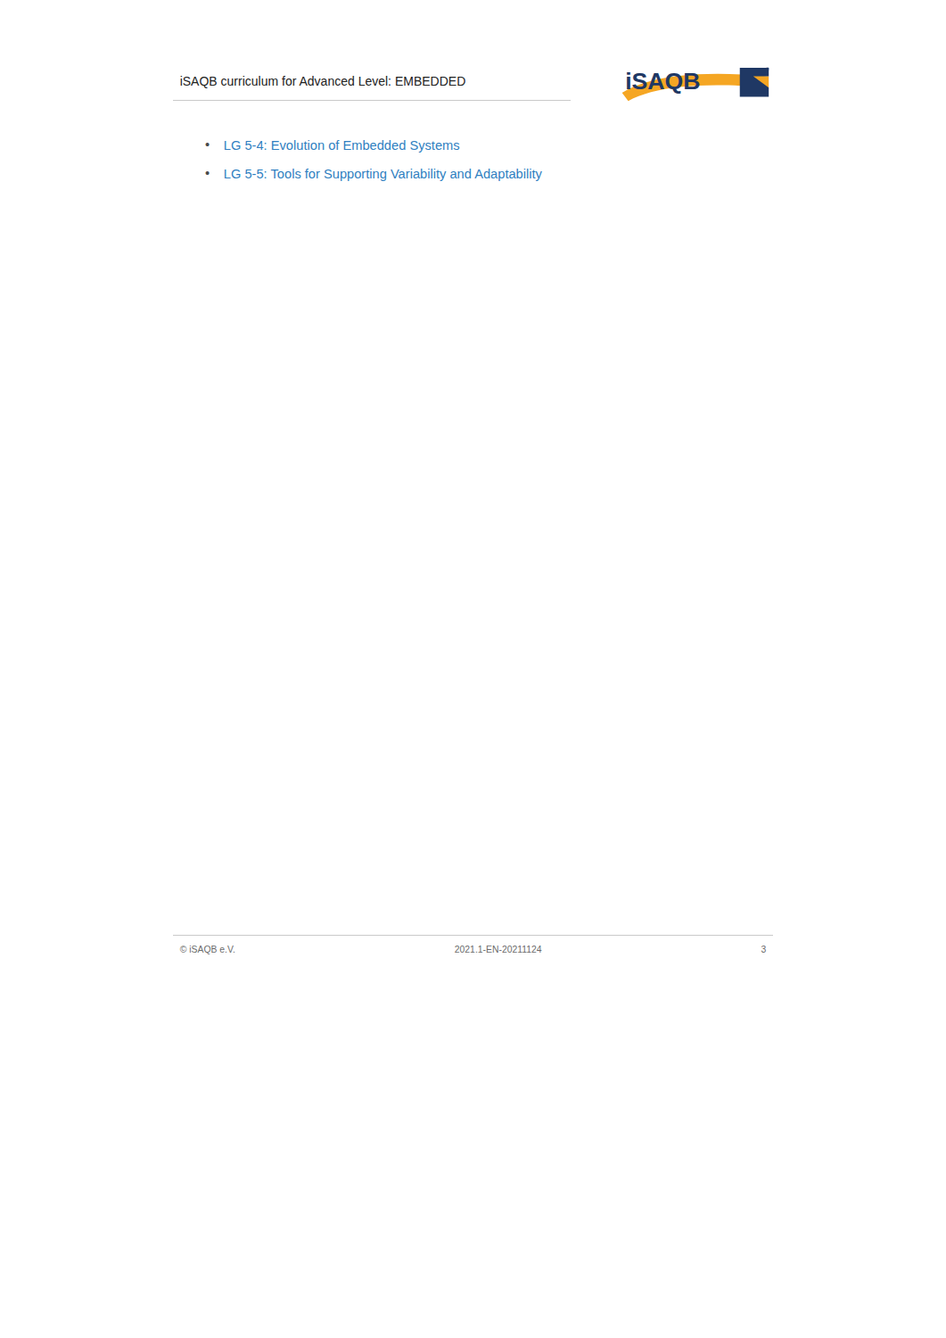iSAQB curriculum for Advanced Level: EMBEDDED
iSAQB ®
LG 5-4: Evolution of Embedded Systems
LG 5-5: Tools for Supporting Variability and Adaptability
© iSAQB e.V.
2021.1-EN-20211124
3